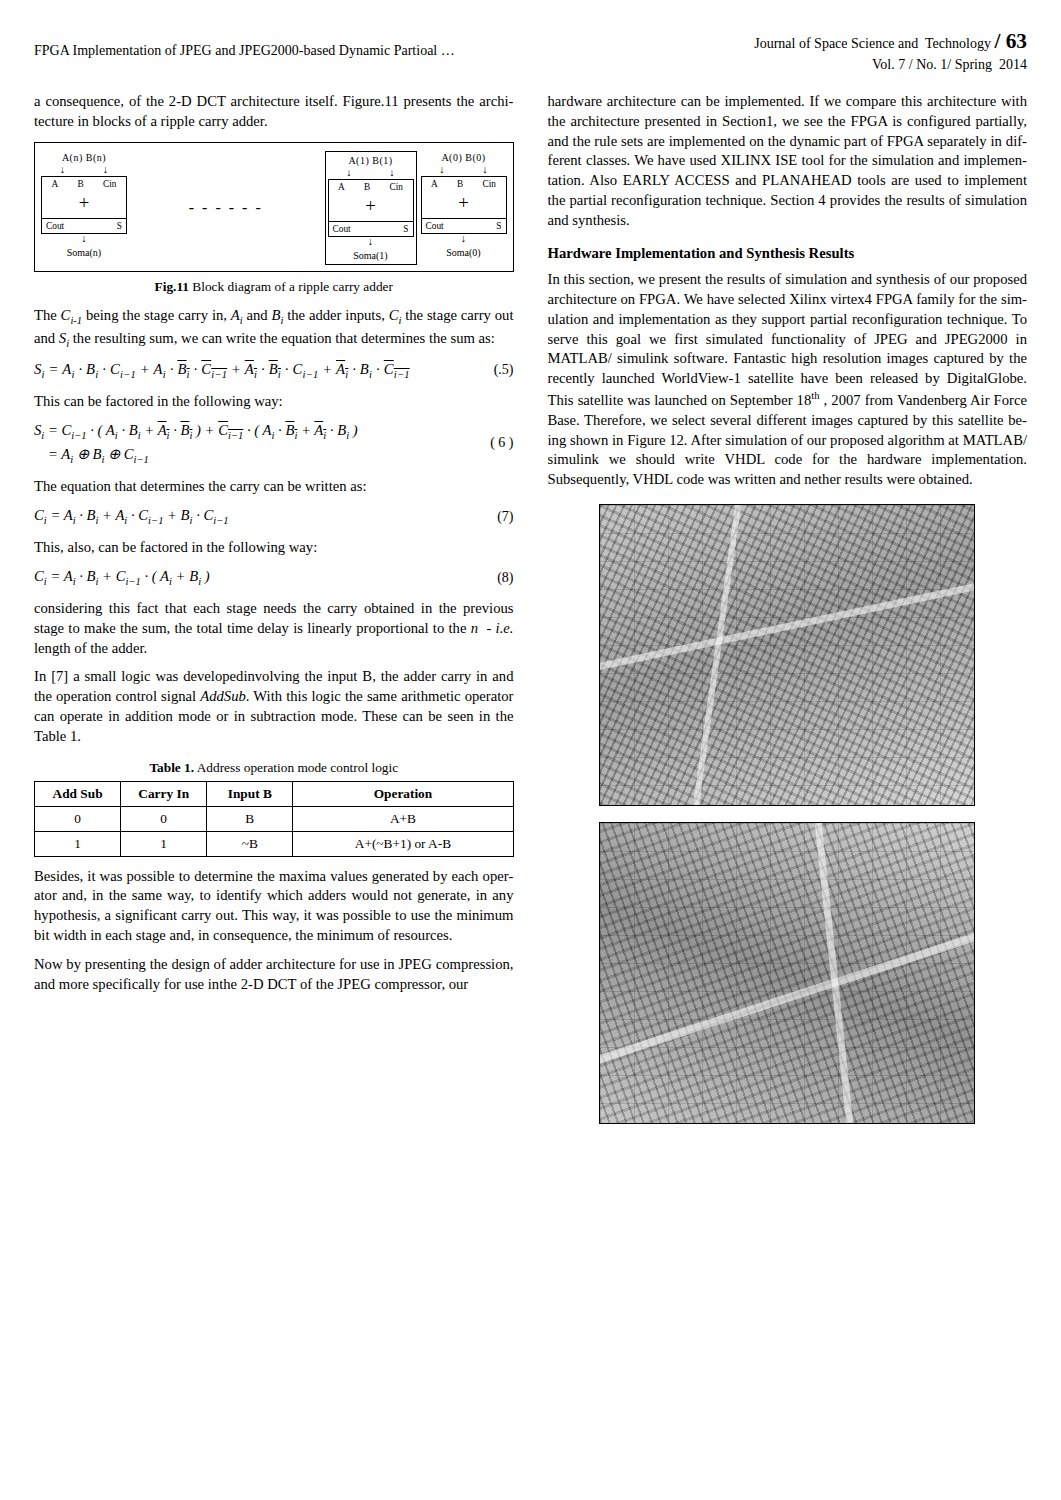FPGA Implementation of JPEG and JPEG2000-based Dynamic Partioal …
Journal of Space Science and Technology / 63
Vol. 7 / No. 1/ Spring 2014
a consequence, of the 2-D DCT architecture itself. Figure.11 presents the architecture in blocks of a ripple carry adder.
A(n) B(n)
↓↓
ABCin
+
Cout S
↓
Soma(n)
- - - - - -
A(1) B(1)
↓↓
ABCin
+
Cout S
↓
Soma(1)
A(0) B(0)
↓↓
ABCin
+
Cout S
↓
Soma(0)
Fig.11 Block diagram of a ripple carry adder
The Ci-1 being the stage carry in, Ai and Bi the adder inputs, Ci the stage carry out and Si the resulting sum, we can write the equation that determines the sum as:
Si = Ai · Bi · Ci−1 + Ai · Bi · Ci−1 + Ai · Bi · Ci−1 + Ai · Bi · Ci−1
(.5)
This can be factored in the following way:
Si = Ci−1 · ( Ai · Bi + Ai · Bi ) + Ci−1 · ( Ai · Bi + Ai · Bi ) = Ai ⊕ Bi ⊕ Ci−1
( 6 )
The equation that determines the carry can be written as:
Ci = Ai · Bi + Ai · Ci−1 + Bi · Ci−1
(7)
This, also, can be factored in the following way:
Ci = Ai · Bi + Ci−1 · ( Ai + Bi )
(8)
considering this fact that each stage needs the carry obtained in the previous stage to make the sum, the total time delay is linearly proportional to the n - i.e. length of the adder.
In [7] a small logic was developedinvolving the input B, the adder carry in and the operation control signal AddSub. With this logic the same arithmetic operator can operate in addition mode or in subtraction mode. These can be seen in the Table 1.
Table 1. Address operation mode control logic
| Add Sub | Carry In | Input B | Operation |
| --- | --- | --- | --- |
| 0 | 0 | B | A+B |
| 1 | 1 | ~B | A+(~B+1) or A-B |
Besides, it was possible to determine the maxima values generated by each operator and, in the same way, to identify which adders would not generate, in any hypothesis, a significant carry out. This way, it was possible to use the minimum bit width in each stage and, in consequence, the minimum of resources.
Now by presenting the design of adder architecture for use in JPEG compression, and more specifically for use inthe 2-D DCT of the JPEG compressor, our
hardware architecture can be implemented. If we compare this architecture with the architecture presented in Section1, we see the FPGA is configured partially, and the rule sets are implemented on the dynamic part of FPGA separately in different classes. We have used XILINX ISE tool for the simulation and implementation. Also EARLY ACCESS and PLANAHEAD tools are used to implement the partial reconfiguration technique. Section 4 provides the results of simulation and synthesis.
Hardware Implementation and Synthesis Results
In this section, we present the results of simulation and synthesis of our proposed architecture on FPGA. We have selected Xilinx virtex4 FPGA family for the simulation and implementation as they support partial reconfiguration technique. To serve this goal we first simulated functionality of JPEG and JPEG2000 in MATLAB/ simulink software. Fantastic high resolution images captured by the recently launched WorldView-1 satellite have been released by DigitalGlobe. This satellite was launched on September 18th , 2007 from Vandenberg Air Force Base. Therefore, we select several different images captured by this satellite being shown in Figure 12. After simulation of our proposed algorithm at MATLAB/ simulink we should write VHDL code for the hardware implementation. Subsequently, VHDL code was written and nether results were obtained.